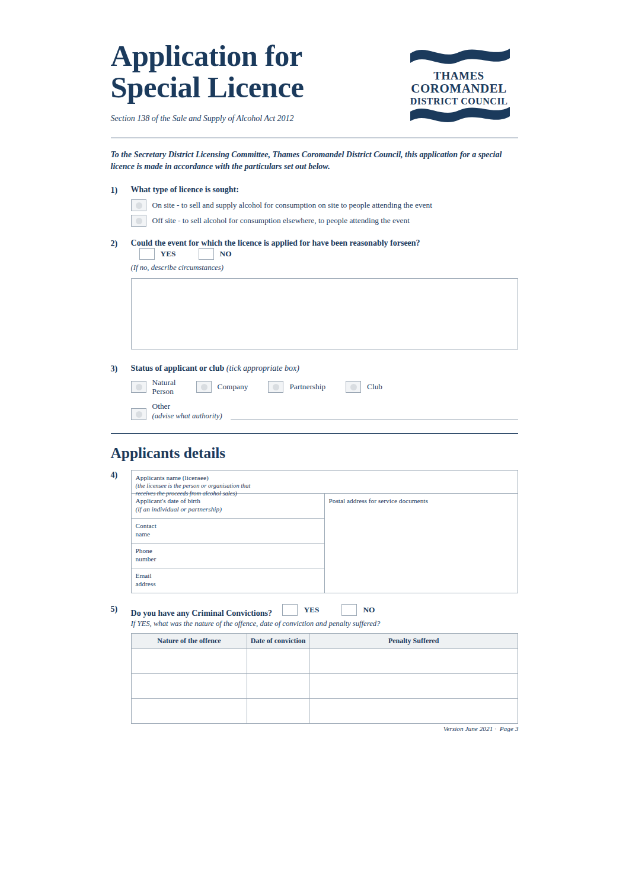Application for
Special Licence
Section 138 of the Sale and Supply of Alcohol Act 2012
THAMES COROMANDEL DISTRICT COUNCIL
To the Secretary District Licensing Committee, Thames Coromandel District Council, this application for a special licence is made in accordance with the particulars set out below.
1)
What type of licence is sought:
On site - to sell and supply alcohol for consumption on site to people attending the event
Off site - to sell alcohol for consumption elsewhere, to people attending the event
2)
Could the event for which the licence is applied for have been reasonably forseen? YES NO
(If no, describe circumstances)
3)
Status of applicant or club (tick appropriate box)
Natural
Person
Company
Partnership
Club
Other
(advise what authority)
Applicants details
4)
Applicants name (licensee) (the licensee is the person or organisation that
receives the proceeds from alcohol sales)
Applicant's date of birth
(if an individual or partnership)
Contact
name
Phone
number
Email
address
Postal address for service documents
5)
Do you have any Criminal Convictions? YES NO
If YES, what was the nature of the offence, date of conviction and penalty suffered?
| Nature of the offence | Date of conviction | Penalty Suffered |
| --- | --- | --- |
Version June 2021 · Page 3